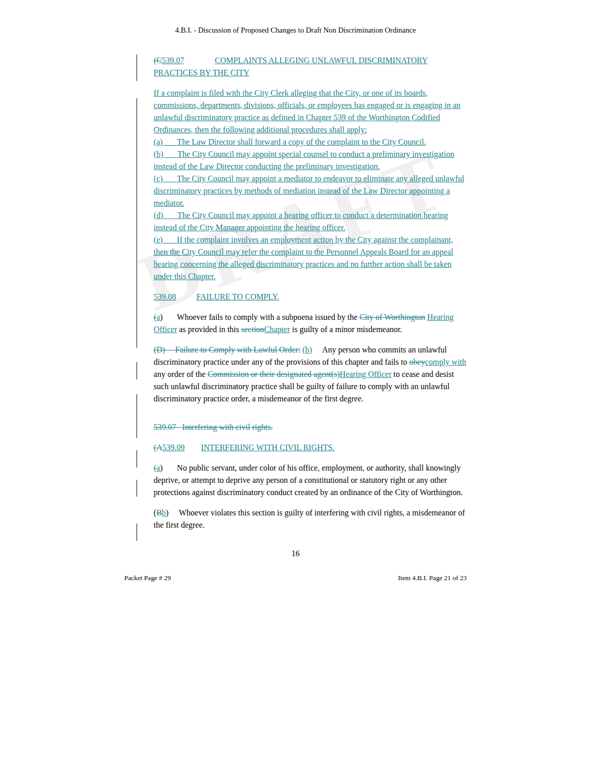4.B.I. - Discussion of Proposed Changes to Draft Non Discrimination Ordinance
DRAFT
(C 539.07 COMPLAINTS ALLEGING UNLAWFUL DISCRIMINATORY PRACTICES BY THE CITY
If a complaint is filed with the City Clerk alleging that the City, or one of its boards, commissions, departments, divisions, officials, or employees has engaged or is engaging in an unlawful discriminatory practice as defined in Chapter 539 of the Worthington Codified Ordinances, then the following additional procedures shall apply:
(a) The Law Director shall forward a copy of the complaint to the City Council.
(b) The City Council may appoint special counsel to conduct a preliminary investigation instead of the Law Director conducting the preliminary investigation.
(c) The City Council may appoint a mediator to endeavor to eliminate any alleged unlawful discriminatory practices by methods of mediation instead of the Law Director appointing a mediator.
(d) The City Council may appoint a hearing officer to conduct a determination hearing instead of the City Manager appointing the hearing officer.
(e) If the complaint involves an employment action by the City against the complainant, then the City Council may refer the complaint to the Personnel Appeals Board for an appeal hearing concerning the alleged discriminatory practices and no further action shall be taken under this Chapter.
539.08 FAILURE TO COMPLY.
(a) Whoever fails to comply with a subpoena issued by the City of Worthington Hearing Officer as provided in this section Chapter is guilty of a minor misdemeanor.
(D) Failure to Comply with Lawful Order: (b) Any person who commits an unlawful discriminatory practice under any of the provisions of this chapter and fails to obey comply with any order of the Commission or their designated agent(s) Hearing Officer to cease and desist such unlawful discriminatory practice shall be guilty of failure to comply with an unlawful discriminatory practice order, a misdemeanor of the first degree.
539.07 Interfering with civil rights.
(A 539.09 INTERFERING WITH CIVIL RIGHTS.
(a) No public servant, under color of his office, employment, or authority, shall knowingly deprive, or attempt to deprive any person of a constitutional or statutory right or any other protections against discriminatory conduct created by an ordinance of the City of Worthington.
(Bb) Whoever violates this section is guilty of interfering with civil rights, a misdemeanor of the first degree.
16
Packet Page # 29 Item 4.B.I. Page 21 of 23